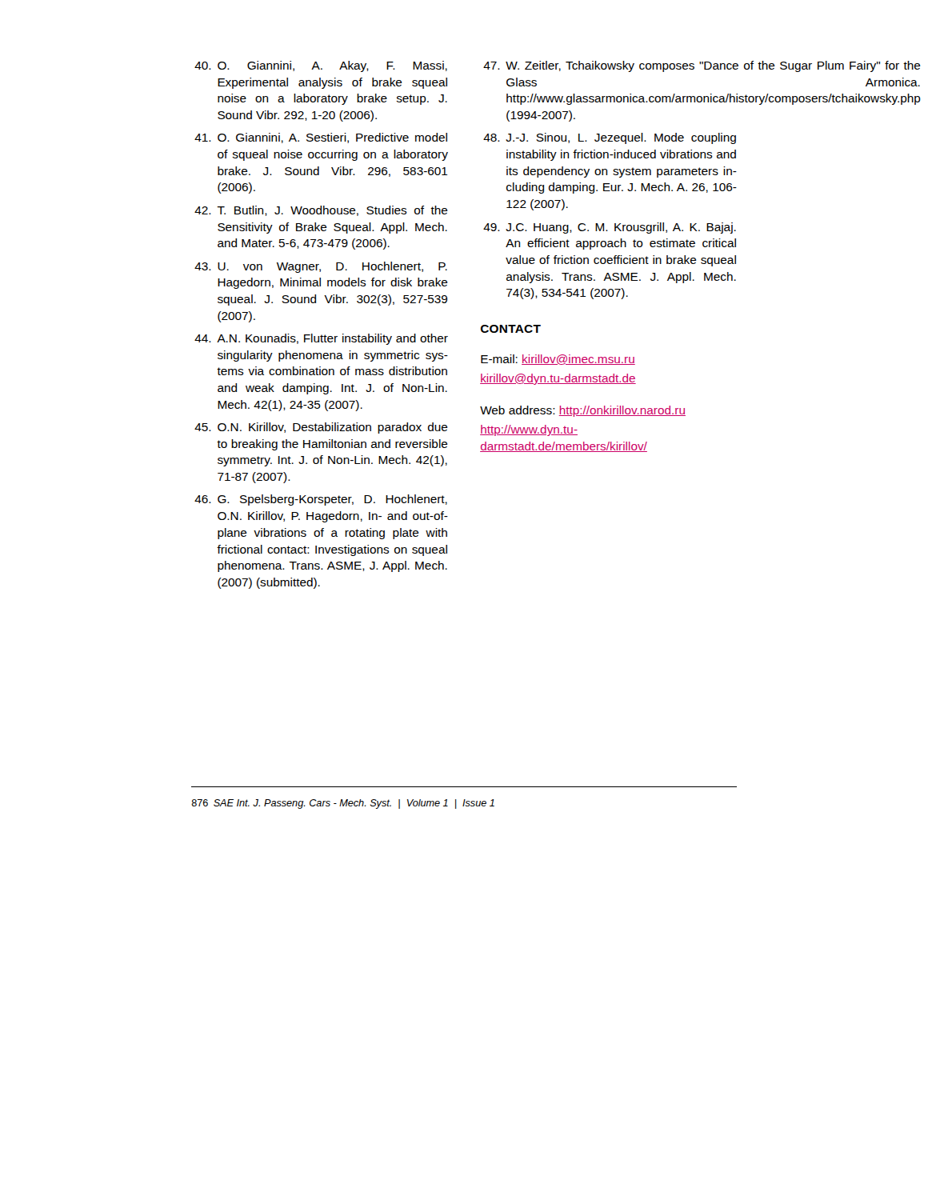40. O. Giannini, A. Akay, F. Massi, Experimental analysis of brake squeal noise on a laboratory brake setup. J. Sound Vibr. 292, 1-20 (2006).
41. O. Giannini, A. Sestieri, Predictive model of squeal noise occurring on a laboratory brake. J. Sound Vibr. 296, 583-601 (2006).
42. T. Butlin, J. Woodhouse, Studies of the Sensitivity of Brake Squeal. Appl. Mech. and Mater. 5-6, 473-479 (2006).
43. U. von Wagner, D. Hochlenert, P. Hagedorn, Minimal models for disk brake squeal. J. Sound Vibr. 302(3), 527-539 (2007).
44. A.N. Kounadis, Flutter instability and other singularity phenomena in symmetric systems via combination of mass distribution and weak damping. Int. J. of Non-Lin. Mech. 42(1), 24-35 (2007).
45. O.N. Kirillov, Destabilization paradox due to breaking the Hamiltonian and reversible symmetry. Int. J. of Non-Lin. Mech. 42(1), 71-87 (2007).
46. G. Spelsberg-Korspeter, D. Hochlenert, O.N. Kirillov, P. Hagedorn, In- and out-of-plane vibrations of a rotating plate with frictional contact: Investigations on squeal phenomena. Trans. ASME, J. Appl. Mech. (2007) (submitted).
47. W. Zeitler, Tchaikowsky composes "Dance of the Sugar Plum Fairy" for the Glass Armonica. http://www.glassarmonica.com/armonica/history/composers/tchaikowsky.php (1994-2007).
48. J.-J. Sinou, L. Jezequel. Mode coupling instability in friction-induced vibrations and its dependency on system parameters including damping. Eur. J. Mech. A. 26, 106-122 (2007).
49. J.C. Huang, C. M. Krousgrill, A. K. Bajaj. An efficient approach to estimate critical value of friction coefficient in brake squeal analysis. Trans. ASME. J. Appl. Mech. 74(3), 534-541 (2007).
CONTACT
E-mail: kirillov@imec.msu.ru
kirillov@dyn.tu-darmstadt.de
Web address: http://onkirillov.narod.ru
http://www.dyn.tu-darmstadt.de/members/kirillov/
876 SAE Int. J. Passeng. Cars - Mech. Syst. | Volume 1 | Issue 1